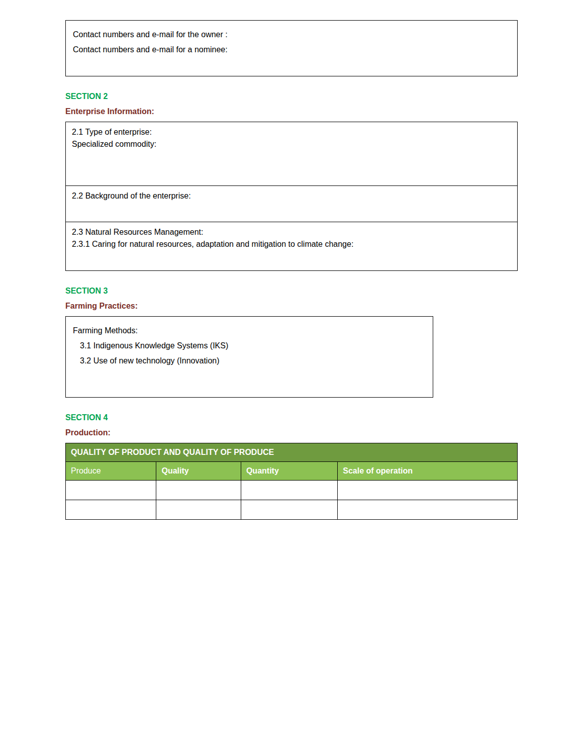Contact numbers and e-mail for the owner :
Contact numbers and e-mail for a nominee:
SECTION 2
Enterprise Information:
| 2.1 Type of enterprise: Specialized commodity: |
| 2.2 Background of the enterprise: |
| 2.3 Natural Resources Management: 2.3.1 Caring for natural resources, adaptation and mitigation to climate change: |
SECTION 3
Farming Practices:
Farming Methods:
3.1 Indigenous Knowledge Systems (IKS)
3.2 Use of new technology (Innovation)
SECTION 4
Production:
| QUALITY OF PRODUCT AND QUALITY OF PRODUCE |
| --- |
| Produce | Quality | Quantity | Scale of operation |